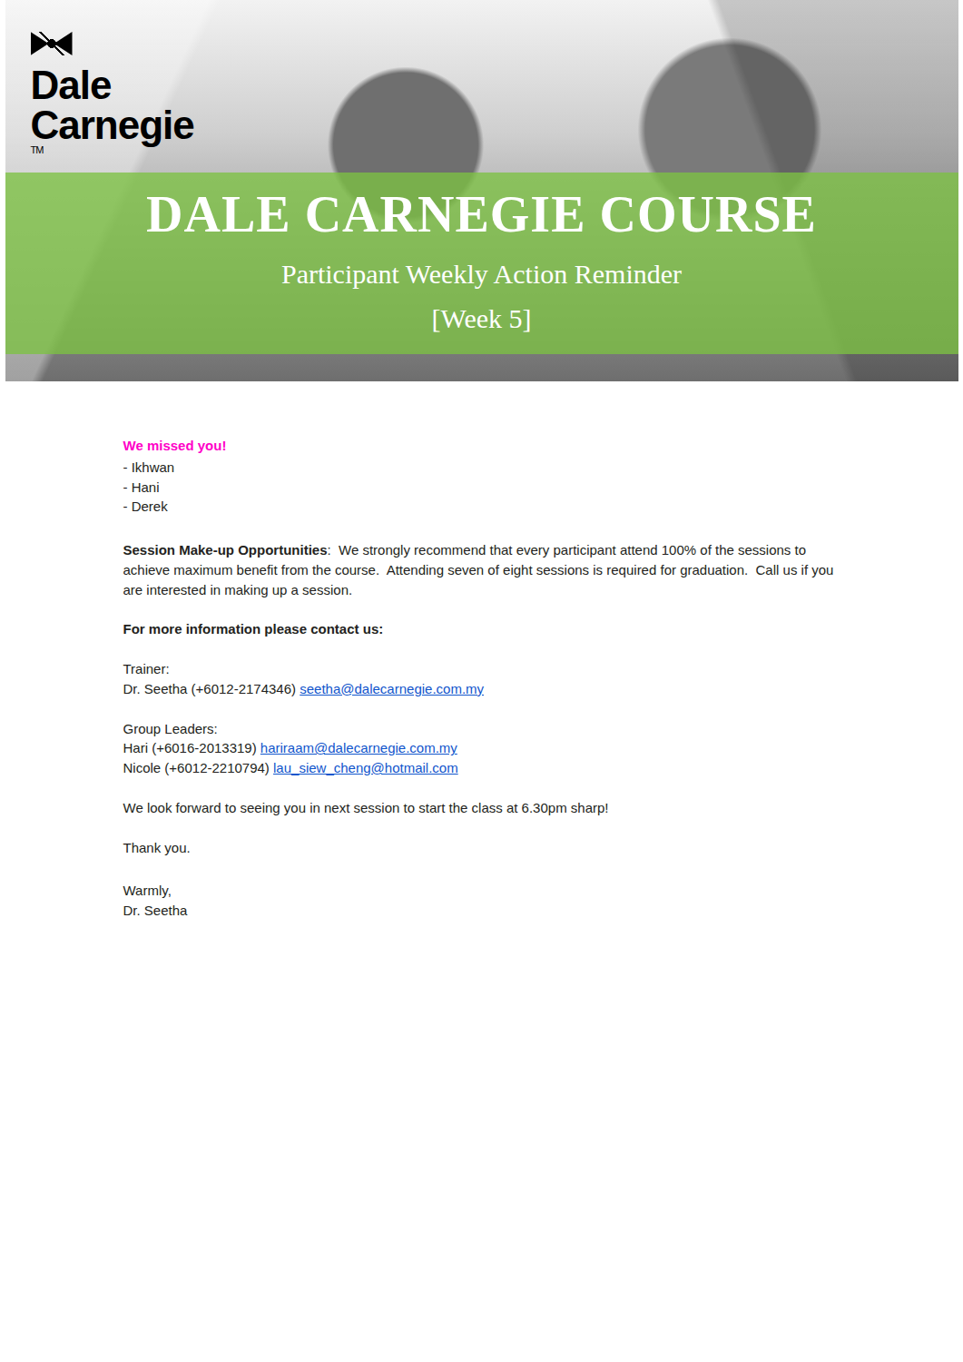Dale CarnegieTM
DALE CARNEGIE COURSE
Participant Weekly Action Reminder
[Week 5]
We missed you!
Ikhwan
Hani
Derek
Session Make-up Opportunities: We strongly recommend that every participant attend 100% of the sessions to achieve maximum benefit from the course. Attending seven of eight sessions is required for graduation. Call us if you are interested in making up a session.
For more information please contact us:
Trainer:
Dr. Seetha (+6012-2174346) seetha@dalecarnegie.com.my
Group Leaders:
Hari (+6016-2013319) hariraam@dalecarnegie.com.my
Nicole (+6012-2210794) lau_siew_cheng@hotmail.com
We look forward to seeing you in next session to start the class at 6.30pm sharp!
Thank you.
Warmly,
Dr. Seetha